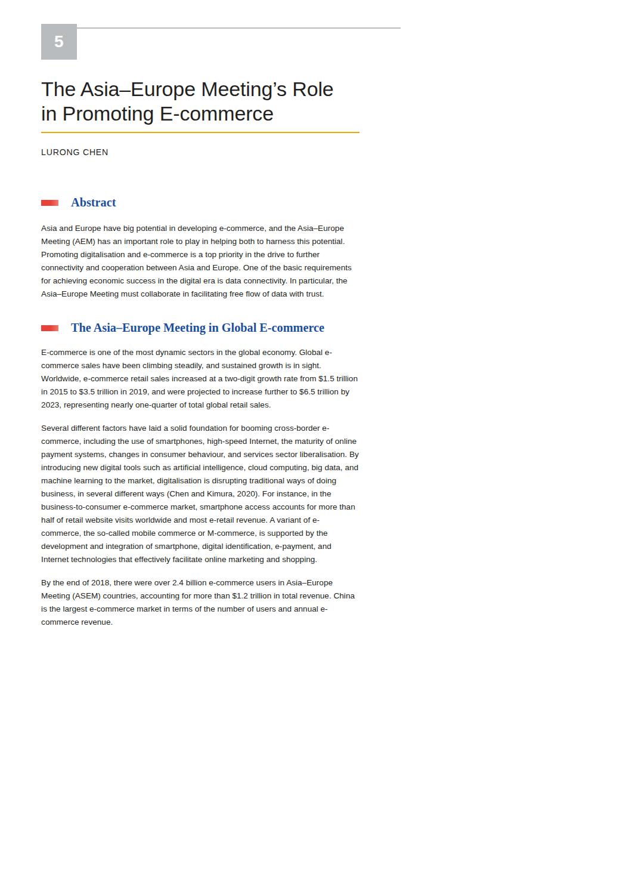5
The Asia–Europe Meeting’s Role
in Promoting E-commerce
Lurong Chen
Abstract
Asia and Europe have big potential in developing e-commerce, and the Asia–Europe Meeting (AEM) has an important role to play in helping both to harness this potential. Promoting digitalisation and e-commerce is a top priority in the drive to further connectivity and cooperation between Asia and Europe. One of the basic requirements for achieving economic success in the digital era is data connectivity. In particular, the Asia–Europe Meeting must collaborate in facilitating free flow of data with trust.
The Asia–Europe Meeting in Global E-commerce
E-commerce is one of the most dynamic sectors in the global economy. Global e-commerce sales have been climbing steadily, and sustained growth is in sight. Worldwide, e-commerce retail sales increased at a two-digit growth rate from $1.5 trillion in 2015 to $3.5 trillion in 2019, and were projected to increase further to $6.5 trillion by 2023, representing nearly one-quarter of total global retail sales.
Several different factors have laid a solid foundation for booming cross-border e-commerce, including the use of smartphones, high-speed Internet, the maturity of online payment systems, changes in consumer behaviour, and services sector liberalisation. By introducing new digital tools such as artificial intelligence, cloud computing, big data, and machine learning to the market, digitalisation is disrupting traditional ways of doing business, in several different ways (Chen and Kimura, 2020). For instance, in the business-to-consumer e-commerce market, smartphone access accounts for more than half of retail website visits worldwide and most e-retail revenue. A variant of e-commerce, the so-called mobile commerce or M-commerce, is supported by the development and integration of smartphone, digital identification, e-payment, and Internet technologies that effectively facilitate online marketing and shopping.
By the end of 2018, there were over 2.4 billion e-commerce users in Asia–Europe Meeting (ASEM) countries, accounting for more than $1.2 trillion in total revenue. China is the largest e-commerce market in terms of the number of users and annual e-commerce revenue.